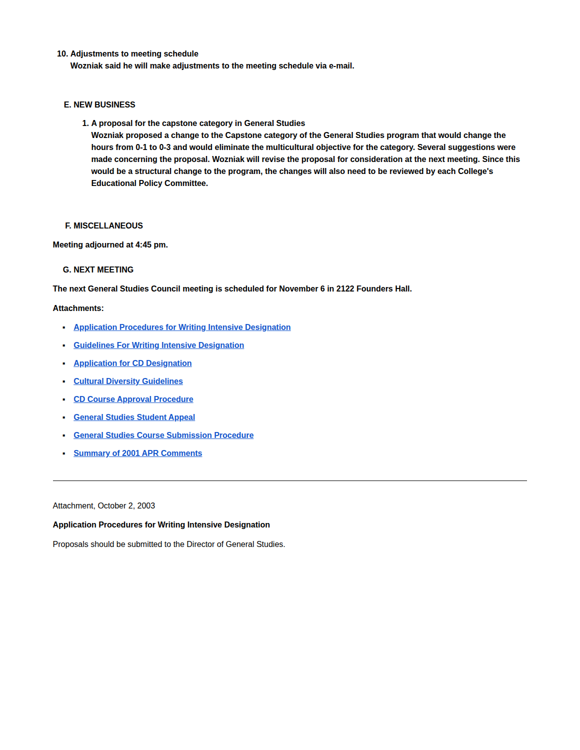Adjustments to meeting schedule
Wozniak said he will make adjustments to the meeting schedule via e-mail.
NEW BUSINESS
A proposal for the capstone category in General Studies
Wozniak proposed a change to the Capstone category of the General Studies program that would change the hours from 0-1 to 0-3 and would eliminate the multicultural objective for the category. Several suggestions were made concerning the proposal. Wozniak will revise the proposal for consideration at the next meeting. Since this would be a structural change to the program, the changes will also need to be reviewed by each College's Educational Policy Committee.
MISCELLANEOUS
Meeting adjourned at 4:45 pm.
NEXT MEETING
The next General Studies Council meeting is scheduled for November 6 in 2122 Founders Hall.
Attachments:
Application Procedures for Writing Intensive Designation
Guidelines For Writing Intensive Designation
Application for CD Designation
Cultural Diversity Guidelines
CD Course Approval Procedure
General Studies Student Appeal
General Studies Course Submission Procedure
Summary of 2001 APR Comments
Attachment, October 2, 2003
Application Procedures for Writing Intensive Designation
Proposals should be submitted to the Director of General Studies.